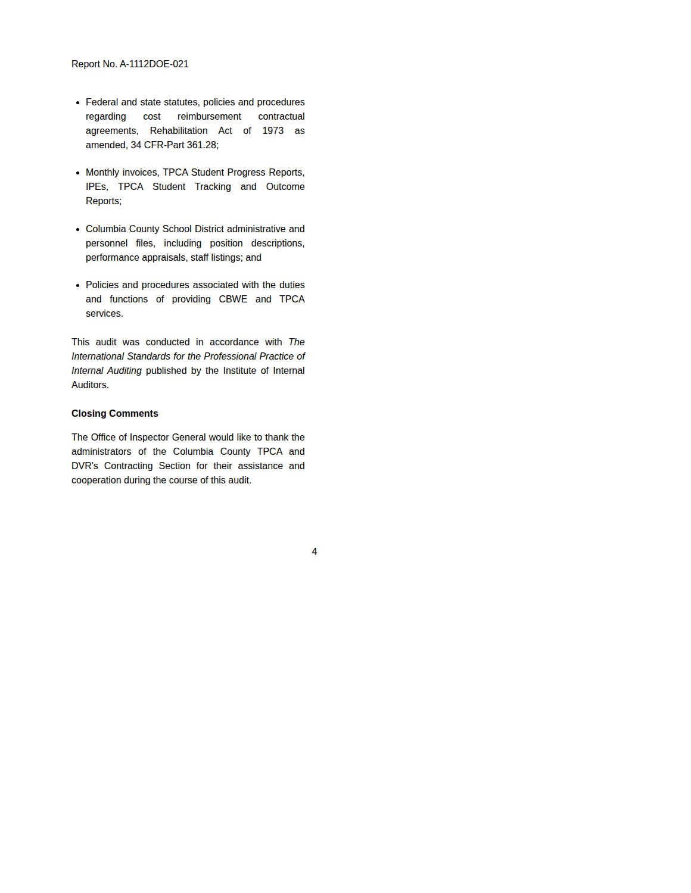Report No. A-1112DOE-021
Federal and state statutes, policies and procedures regarding cost reimbursement contractual agreements, Rehabilitation Act of 1973 as amended, 34 CFR-Part 361.28;
Monthly invoices, TPCA Student Progress Reports, IPEs, TPCA Student Tracking and Outcome Reports;
Columbia County School District administrative and personnel files, including position descriptions, performance appraisals, staff listings; and
Policies and procedures associated with the duties and functions of providing CBWE and TPCA services.
This audit was conducted in accordance with The International Standards for the Professional Practice of Internal Auditing published by the Institute of Internal Auditors.
Closing Comments
The Office of Inspector General would like to thank the administrators of the Columbia County TPCA and DVR's Contracting Section for their assistance and cooperation during the course of this audit.
4